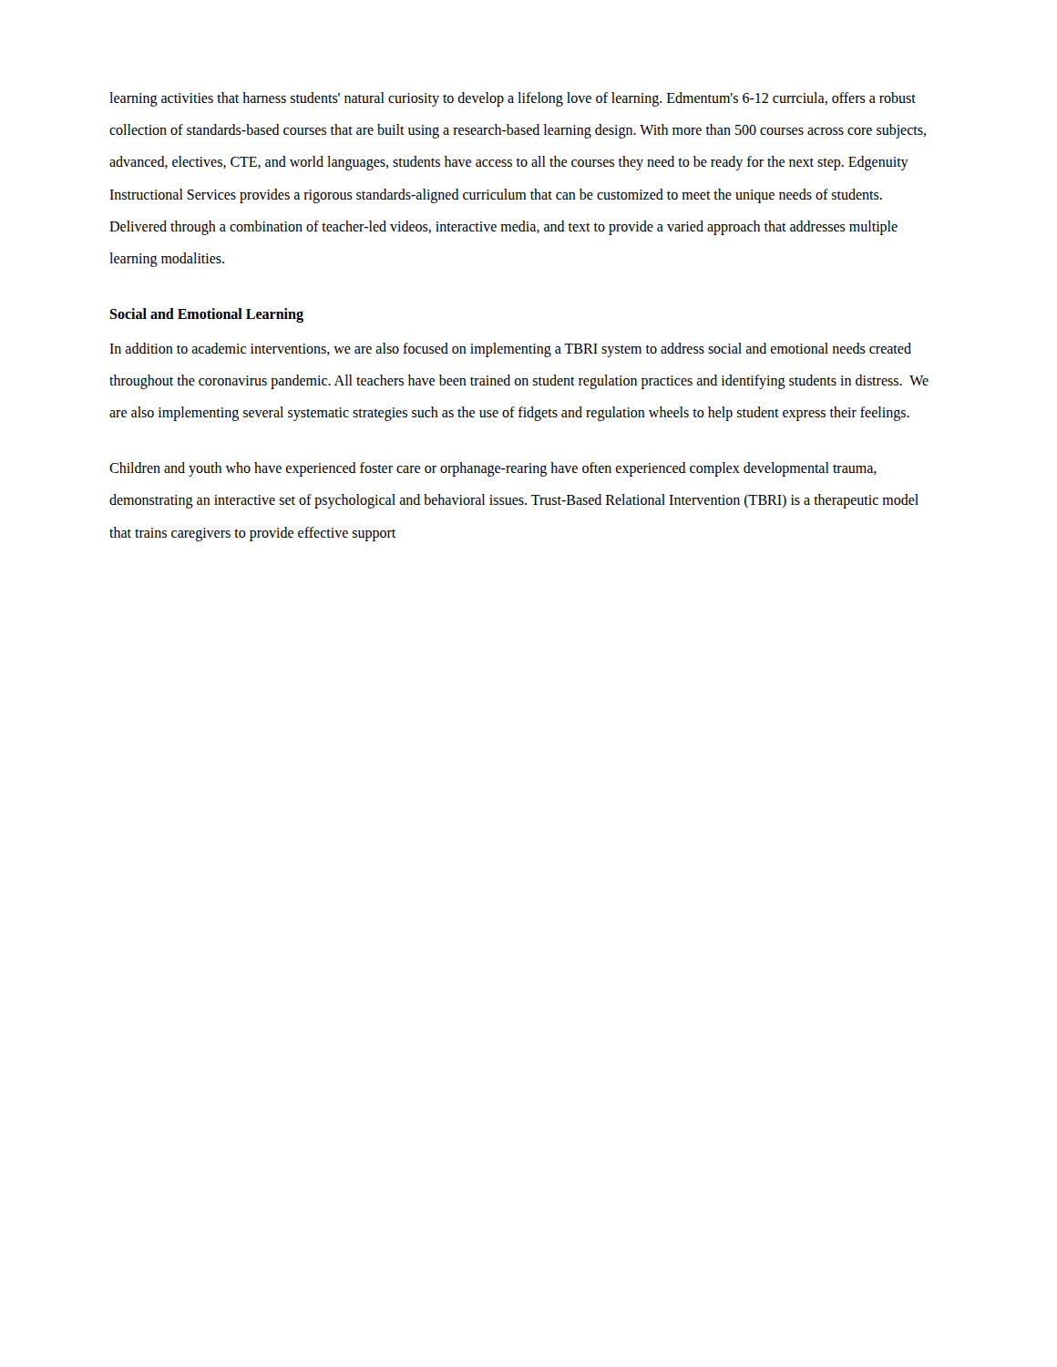learning activities that harness students' natural curiosity to develop a lifelong love of learning. Edmentum's 6-12 currciula, offers a robust collection of standards-based courses that are built using a research-based learning design. With more than 500 courses across core subjects, advanced, electives, CTE, and world languages, students have access to all the courses they need to be ready for the next step. Edgenuity Instructional Services provides a rigorous standards-aligned curriculum that can be customized to meet the unique needs of students. Delivered through a combination of teacher-led videos, interactive media, and text to provide a varied approach that addresses multiple learning modalities.
Social and Emotional Learning
In addition to academic interventions, we are also focused on implementing a TBRI system to address social and emotional needs created throughout the coronavirus pandemic. All teachers have been trained on student regulation practices and identifying students in distress. We are also implementing several systematic strategies such as the use of fidgets and regulation wheels to help student express their feelings.
Children and youth who have experienced foster care or orphanage-rearing have often experienced complex developmental trauma, demonstrating an interactive set of psychological and behavioral issues. Trust-Based Relational Intervention (TBRI) is a therapeutic model that trains caregivers to provide effective support